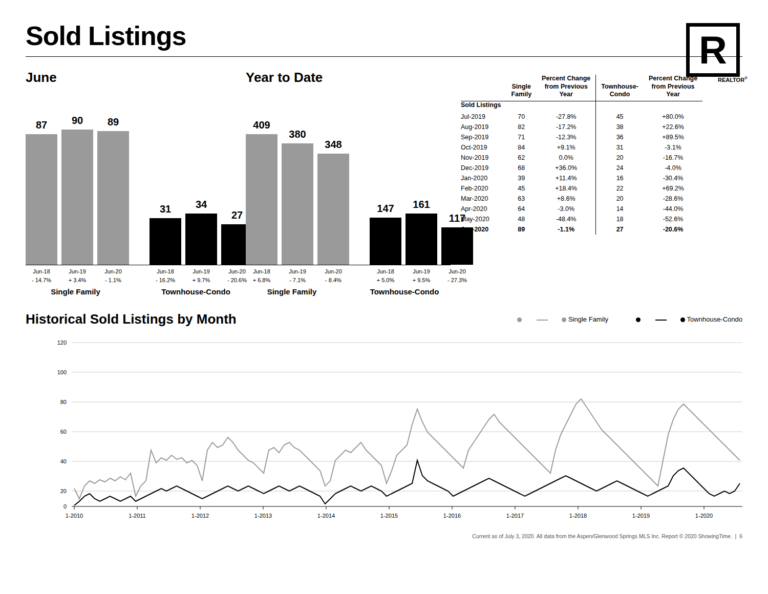Sold Listings
R
REALTOR®
June
87
90
89
31
34
27
Jun-18
- 14.7%
Jun-19
+ 3.4%
Jun-20
- 1.1%
Jun-18
- 16.2%
Jun-19
+ 9.7%
Jun-20
- 20.6%
Single Family
Townhouse-Condo
Year to Date
409
380
348
147
161
117
Jun-18
+ 6.8%
Jun-19
- 7.1%
Jun-20
- 8.4%
Jun-18
+ 5.0%
Jun-19
+ 9.5%
Jun-20
- 27.3%
Single Family
Townhouse-Condo
| | Single Family | Percent Change from Previous Year | Townhouse- Condo | Percent Change from Previous Year |
| --- | --- | --- | --- | --- |
| Sold Listings | | | | |
| Jul-2019 | 70 | -27.8% | 45 | +80.0% |
| Aug-2019 | 82 | -17.2% | 38 | +22.6% |
| Sep-2019 | 71 | -12.3% | 36 | +89.5% |
| Oct-2019 | 84 | +9.1% | 31 | -3.1% |
| Nov-2019 | 62 | 0.0% | 20 | -16.7% |
| Dec-2019 | 68 | +36.0% | 24 | -4.0% |
| Jan-2020 | 39 | +11.4% | 16 | -30.4% |
| Feb-2020 | 45 | +18.4% | 22 | +69.2% |
| Mar-2020 | 63 | +8.6% | 20 | -28.6% |
| Apr-2020 | 64 | -3.0% | 14 | -44.0% |
| May-2020 | 48 | -48.4% | 18 | -52.6% |
| Jun-2020 | 89 | -1.1% | 27 | -20.6% |
Historical Sold Listings by Month
Single Family Townhouse-Condo
120 100 80 60 40 20 0 1-2010 1-2011 1-2012 1-2013 1-2014 1-2015 1-2016 1-2017 1-2018 1-2019 1-2020
Current as of July 3, 2020. All data from the Aspen/Glenwood Springs MLS Inc. Report © 2020 ShowingTime. | 6